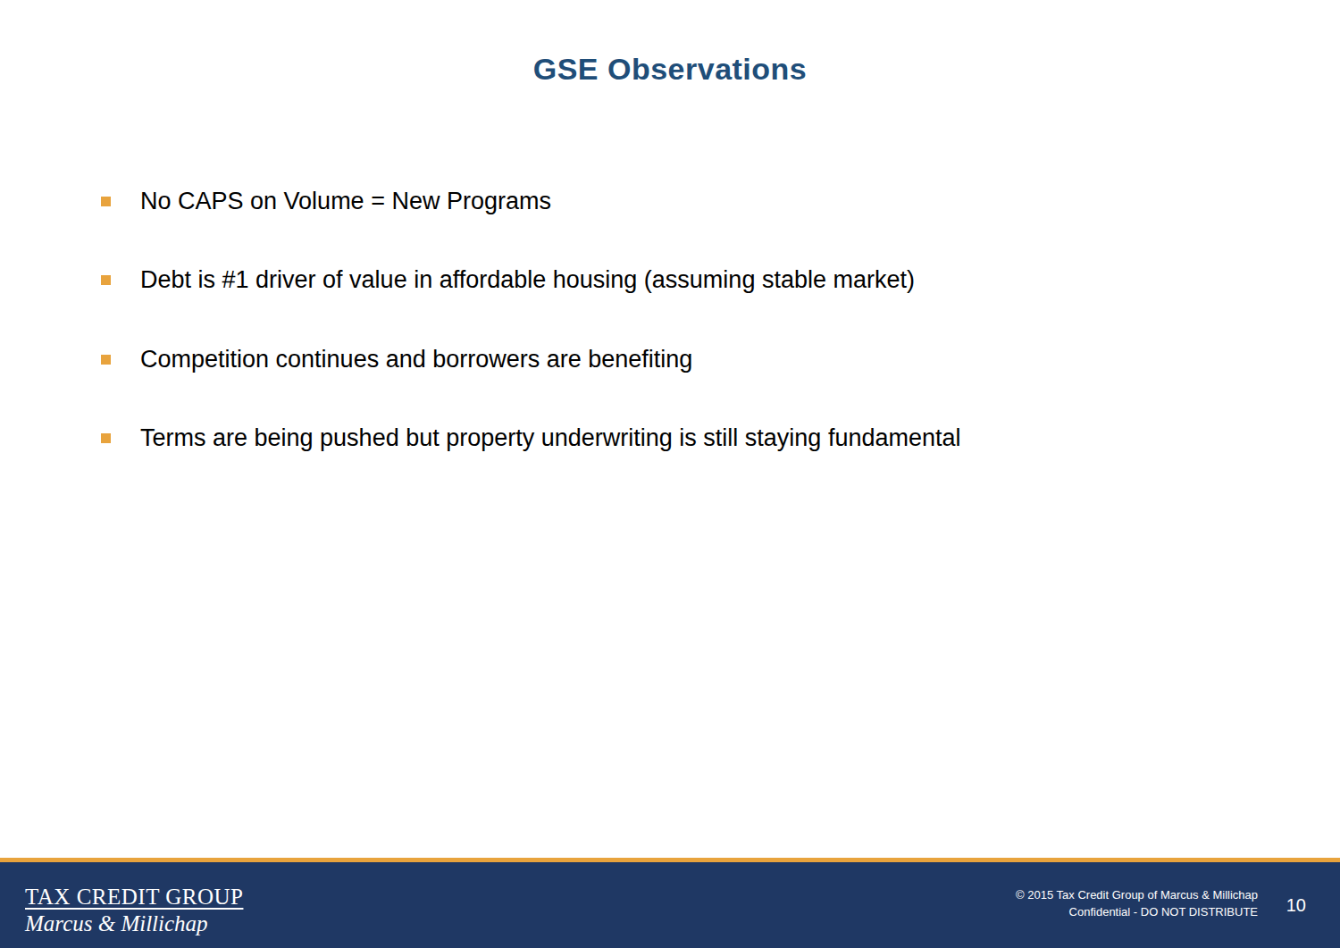GSE Observations
No CAPS on Volume = New Programs
Debt is #1 driver of value in affordable housing (assuming stable market)
Competition continues and borrowers are benefiting
Terms are being pushed but property underwriting is still staying fundamental
TAX CREDIT GROUP
Marcus & Millichap
© 2015 Tax Credit Group of Marcus & Millichap
Confidential - DO NOT DISTRIBUTE
10